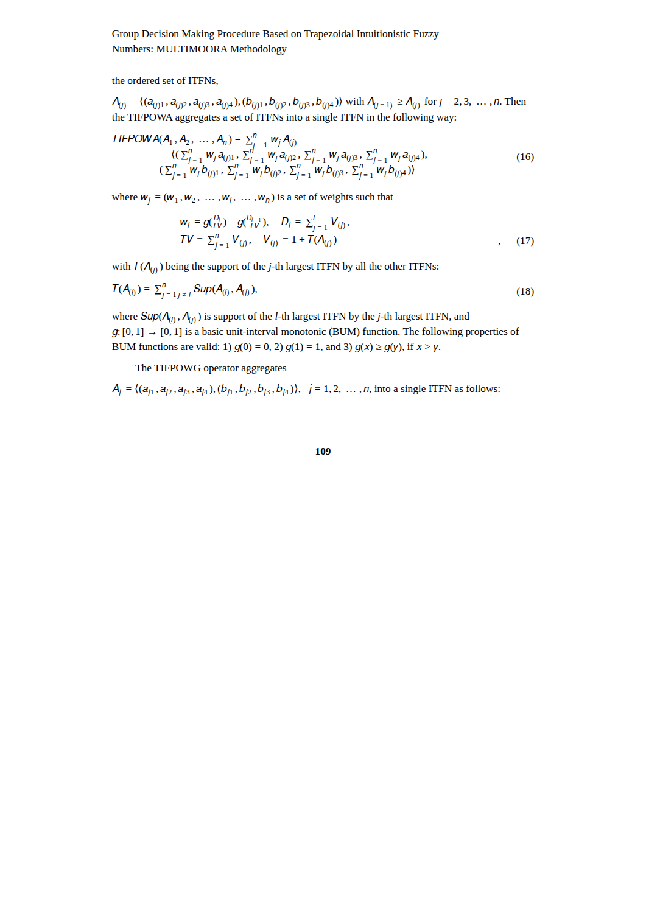Group Decision Making Procedure Based on Trapezoidal Intuitionistic Fuzzy
Numbers: MULTIMOORA Methodology
the ordered set of ITFNs,
A(j) = ⟨ (a(j)1, a(j)2, a(j)3, a(j)4) , (b(j)1, b(j)2, b(j)3, b(j)4) ⟩ with A(j−1) ≥ A(j) for j=2,3,…,n . Then the TIFPOWA aggregates a set of ITFNs into a single ITFN in the following way:
TIFPOWA (A1,A2,…,An) = ∑j=1n wj A(j)
= ⟨ ( ∑j=1n wja(j)1 , ∑j=1n wja(j)2 , ∑j=1n wja(j)3 , ∑j=1n wja(j)4 ) , (16)
( ∑j=1n wjb(j)1 , ∑j=1n wjb(j)2 , ∑j=1n wjb(j)3 , ∑j=1n wjb(j)4 ) ⟩
where wj= (w1,w2,…,wl,…,wn) is a set of weights such that
wl= g(DlTV) − g(Dl−1TV) , Dl= ∑j=1l V(j),
TV= ∑j=1n V(j), V(j)=1+ T(A(j)) , (17)
with T(A(j)) being the support of the j-th largest ITFN by all the other ITFNs:
T(A(l)) = ∑ j=1j≠l n Sup (A(l),A(j)) , (18)
where Sup (A(l),A(j)) is support of the l-th largest ITFN by the j-th largest ITFN, and g:[0,1]→[0,1] is a basic unit-interval monotonic (BUM) function. The following properties of BUM functions are valid: 1) g(0)=0 , 2) g(1)=1 , and 3) g(x)≥g(y) , if x>y .
The TIFPOWG operator aggregates
Aj= ⟨ (aj1, aj2, aj3, aj4) , (bj1, bj2, bj3, bj4) ⟩ , j=1,2,…,n , into a single ITFN as follows:
109